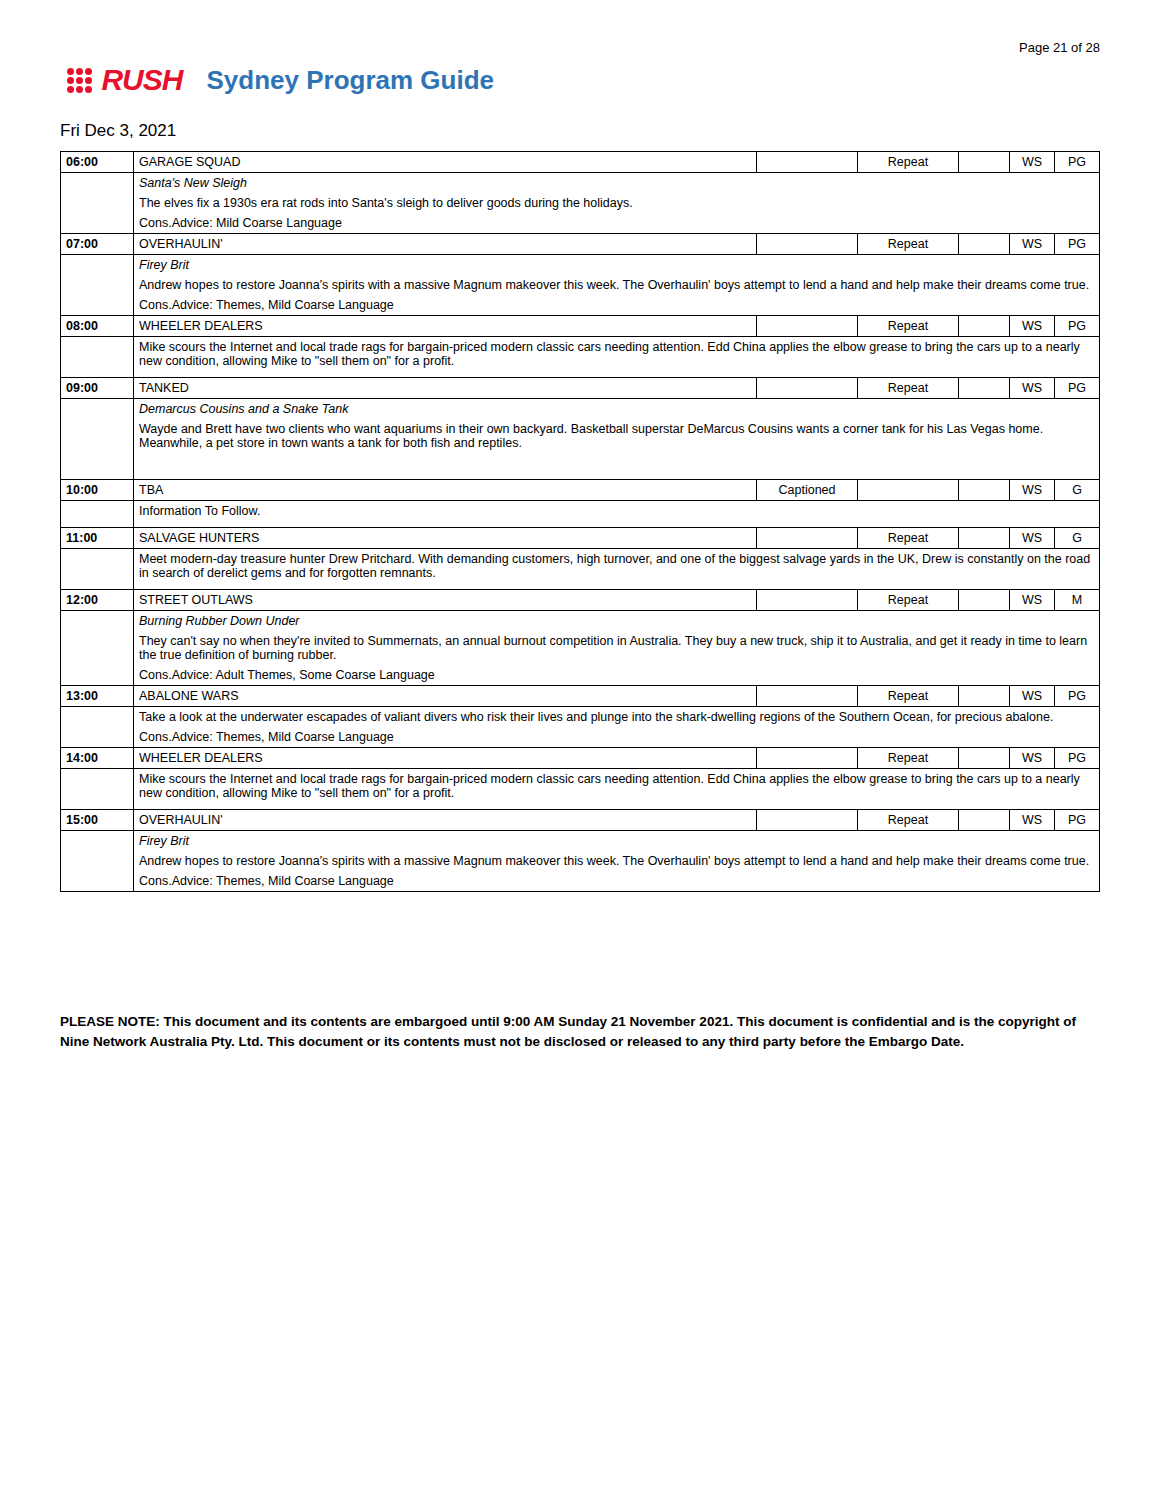Page 21 of 28
RUSH
Sydney Program Guide
Fri Dec 3, 2021
| 06:00 | GARAGE SQUAD | | Repeat | | WS | PG |
| | Santa's New Sleigh The elves fix a 1930s era rat rods into Santa's sleigh to deliver goods during the holidays. Cons.Advice: Mild Coarse Language |
| 07:00 | OVERHAULIN' | | Repeat | | WS | PG |
| | Firey Brit Andrew hopes to restore Joanna's spirits with a massive Magnum makeover this week. The Overhaulin' boys attempt to lend a hand and help make their dreams come true. Cons.Advice: Themes, Mild Coarse Language |
| 08:00 | WHEELER DEALERS | | Repeat | | WS | PG |
| | Mike scours the Internet and local trade rags for bargain-priced modern classic cars needing attention. Edd China applies the elbow grease to bring the cars up to a nearly new condition, allowing Mike to "sell them on" for a profit. |
| 09:00 | TANKED | | Repeat | | WS | PG |
| | Demarcus Cousins and a Snake Tank Wayde and Brett have two clients who want aquariums in their own backyard. Basketball superstar DeMarcus Cousins wants a corner tank for his Las Vegas home. Meanwhile, a pet store in town wants a tank for both fish and reptiles. |
| 10:00 | TBA | Captioned | | | WS | G |
| | Information To Follow. |
| 11:00 | SALVAGE HUNTERS | | Repeat | | WS | G |
| | Meet modern-day treasure hunter Drew Pritchard. With demanding customers, high turnover, and one of the biggest salvage yards in the UK, Drew is constantly on the road in search of derelict gems and for forgotten remnants. |
| 12:00 | STREET OUTLAWS | | Repeat | | WS | M |
| | Burning Rubber Down Under They can't say no when they're invited to Summernats, an annual burnout competition in Australia. They buy a new truck, ship it to Australia, and get it ready in time to learn the true definition of burning rubber. Cons.Advice: Adult Themes, Some Coarse Language |
| 13:00 | ABALONE WARS | | Repeat | | WS | PG |
| | Take a look at the underwater escapades of valiant divers who risk their lives and plunge into the shark-dwelling regions of the Southern Ocean, for precious abalone. Cons.Advice: Themes, Mild Coarse Language |
| 14:00 | WHEELER DEALERS | | Repeat | | WS | PG |
| | Mike scours the Internet and local trade rags for bargain-priced modern classic cars needing attention. Edd China applies the elbow grease to bring the cars up to a nearly new condition, allowing Mike to "sell them on" for a profit. |
| 15:00 | OVERHAULIN' | | Repeat | | WS | PG |
| | Firey Brit Andrew hopes to restore Joanna's spirits with a massive Magnum makeover this week. The Overhaulin' boys attempt to lend a hand and help make their dreams come true. Cons.Advice: Themes, Mild Coarse Language |
PLEASE NOTE: This document and its contents are embargoed until 9:00 AM Sunday 21 November 2021. This document is confidential and is the copyright of Nine Network Australia Pty. Ltd. This document or its contents must not be disclosed or released to any third party before the Embargo Date.